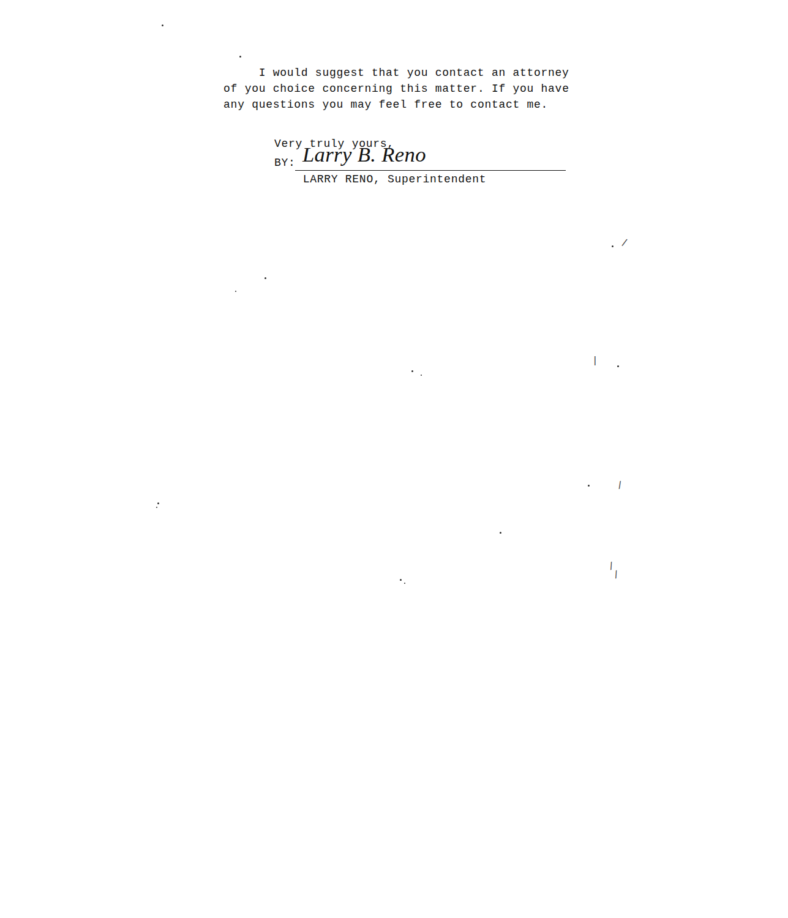I would suggest that you contact an attorney of you choice concerning this matter. If you have any questions you may feel free to contact me.
Very truly yours,
BY: Larry B. Reno
LARRY RENO, Superintendent
/ / / / |